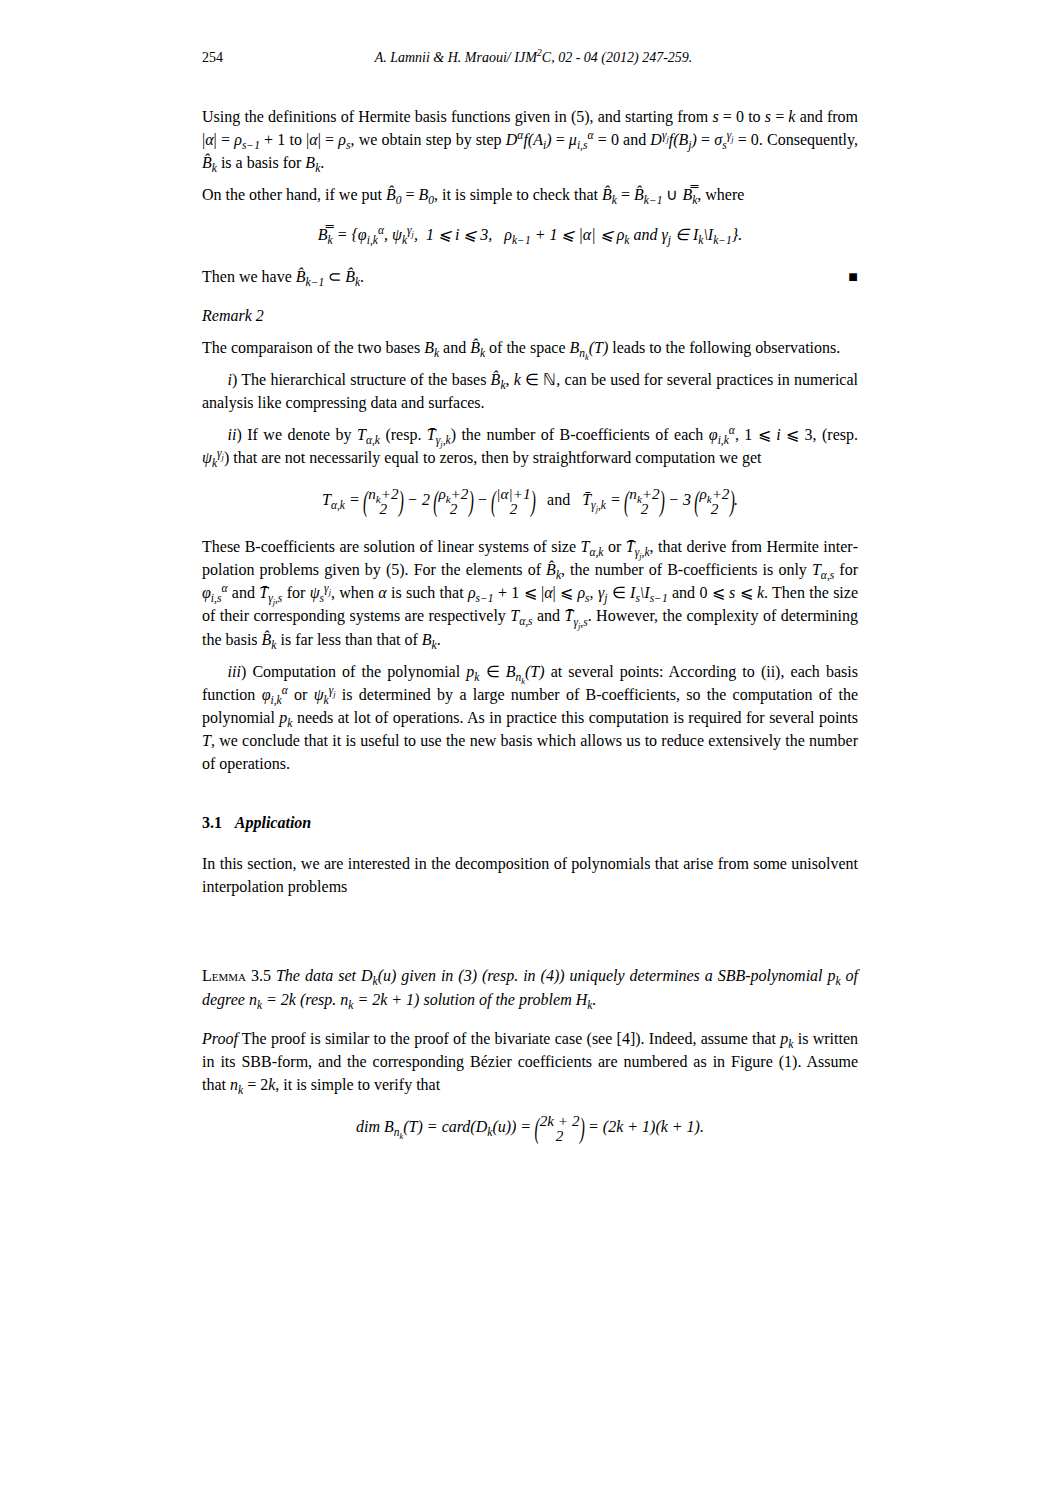254 A. Lamnii & H. Mraoui/ IJM2C, 02 - 04 (2012) 247-259.
Using the definitions of Hermite basis functions given in (5), and starting from s = 0 to s = k and from |α| = ρs−1 + 1 to |α| = ρs, we obtain step by step Dαf(Ai) = μi,sα = 0 and Dγjf(Bj) = σsγj = 0. Consequently, B̂k is a basis for Bk.
On the other hand, if we put B̂0 = B0, it is simple to check that B̂k = B̂k−1 ∪ B̿k, where
B̿k = {φi,kα, ψkγj, 1 ⩽ i ⩽ 3, ρk−1 + 1 ⩽ |α| ⩽ ρk and γj ∈ Ik\Ik−1}.
Then we have B̂k−1 ⊂ B̂k. ■
Remark 2
The comparaison of the two bases Bk and B̂k of the space Bnk(T) leads to the following observations.
i) The hierarchical structure of the bases B̂k, k ∈ ℕ, can be used for several practices in numerical analysis like compressing data and surfaces.
ii) If we denote by Tα,k (resp. T̄γj,k) the number of B-coefficients of each φi,kα, 1 ⩽ i ⩽ 3, (resp. ψkγj) that are not necessarily equal to zeros, then by straightforward computation we get
Tα,k = nk+22 − 2 ρk+22 − |α|+12 and T̄γj,k = nk+22 − 3 ρk+22.
These B-coefficients are solution of linear systems of size Tα,k or T̄γj,k, that derive from Hermite interpolation problems given by (5). For the elements of B̂k, the number of B-coefficients is only Tα,s for φi,sα and T̄γj,s for ψsγj, when α is such that ρs−1 + 1 ⩽ |α| ⩽ ρs, γj ∈ Is\Is−1 and 0 ⩽ s ⩽ k. Then the size of their corresponding systems are respectively Tα,s and T̄γj,s. However, the complexity of determining the basis B̂k is far less than that of Bk.
iii) Computation of the polynomial pk ∈ Bnk(T) at several points: According to (ii), each basis function φi,kα or ψkγj is determined by a large number of B-coefficients, so the computation of the polynomial pk needs at lot of operations. As in practice this computation is required for several points T, we conclude that it is useful to use the new basis which allows us to reduce extensively the number of operations.
3.1 Application
In this section, we are interested in the decomposition of polynomials that arise from some unisolvent interpolation problems
Lemma 3.5 The data set Dk(u) given in (3) (resp. in (4)) uniquely determines a SBB-polynomial pk of degree nk = 2k (resp. nk = 2k + 1) solution of the problem Hk.
Proof The proof is similar to the proof of the bivariate case (see [4]). Indeed, assume that pk is written in its SBB-form, and the corresponding Bézier coefficients are numbered as in Figure (1). Assume that nk = 2k, it is simple to verify that
dim Bnk(T) = card(Dk(u)) = 2k + 22 = (2k + 1)(k + 1).